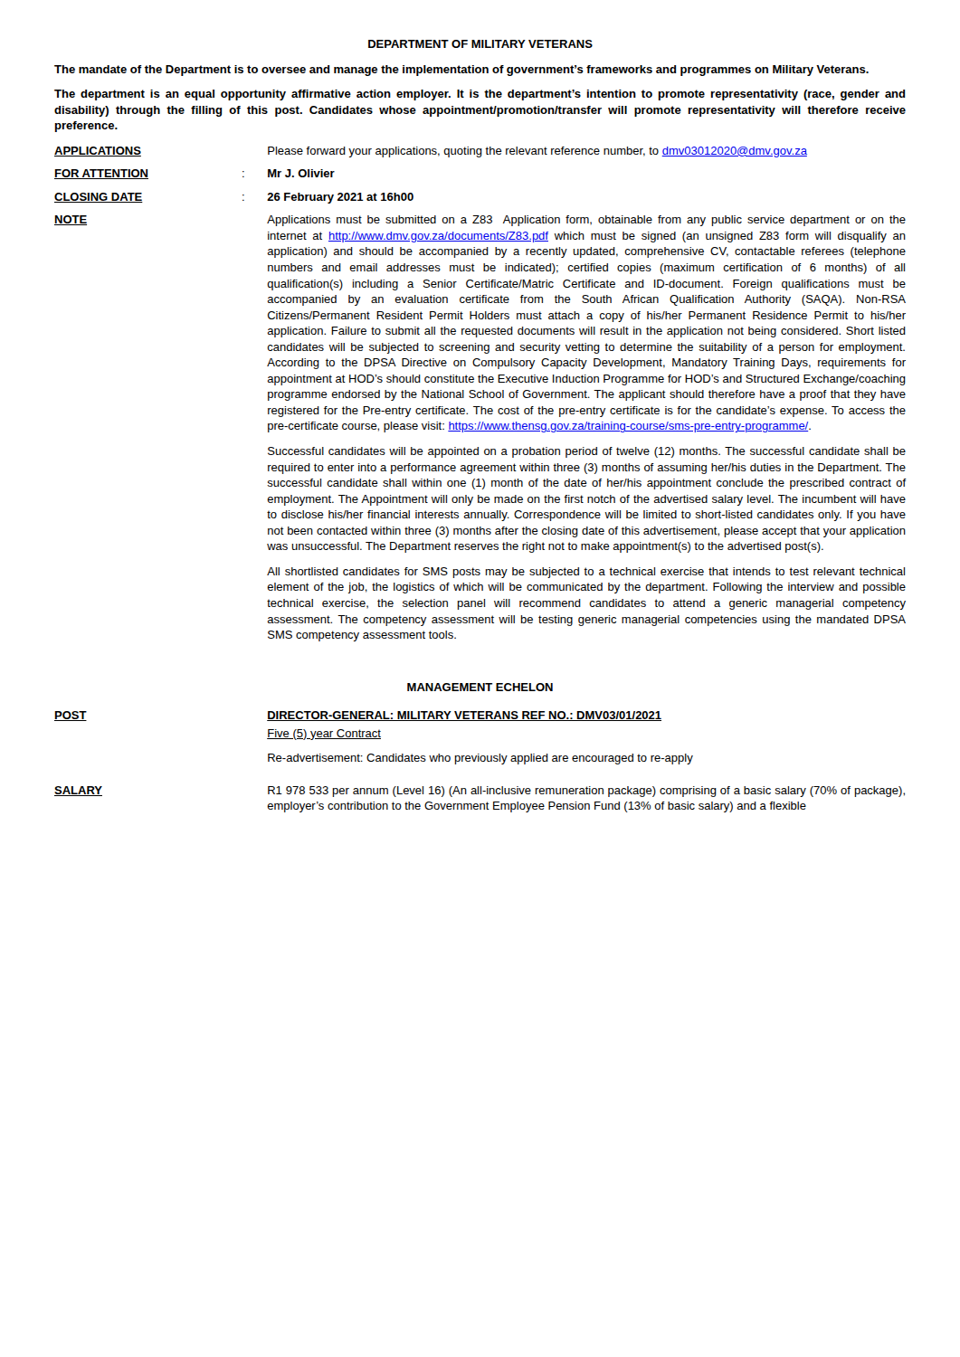DEPARTMENT OF MILITARY VETERANS
The mandate of the Department is to oversee and manage the implementation of government’s frameworks and programmes on Military Veterans.
The department is an equal opportunity affirmative action employer. It is the department’s intention to promote representativity (race, gender and disability) through the filling of this post. Candidates whose appointment/promotion/transfer will promote representativity will therefore receive preference.
| APPLICATIONS | | Please forward your applications, quoting the relevant reference number, to dmv03012020@dmv.gov.za |
| FOR ATTENTION | : | Mr J. Olivier |
| CLOSING DATE | : | 26 February 2021 at 16h00 |
| NOTE | | Applications must be submitted on a Z83 Application form, obtainable from any public service department or on the internet at http://www.dmv.gov.za/documents/Z83.pdf which must be signed (an unsigned Z83 form will disqualify an application) and should be accompanied by a recently updated, comprehensive CV, contactable referees (telephone numbers and email addresses must be indicated); certified copies (maximum certification of 6 months) of all qualification(s) including a Senior Certificate/Matric Certificate and ID-document. Foreign qualifications must be accompanied by an evaluation certificate from the South African Qualification Authority (SAQA). Non-RSA Citizens/Permanent Resident Permit Holders must attach a copy of his/her Permanent Residence Permit to his/her application. Failure to submit all the requested documents will result in the application not being considered. Short listed candidates will be subjected to screening and security vetting to determine the suitability of a person for employment. According to the DPSA Directive on Compulsory Capacity Development, Mandatory Training Days, requirements for appointment at HOD’s should constitute the Executive Induction Programme for HOD’s and Structured Exchange/coaching programme endorsed by the National School of Government. The applicant should therefore have a proof that they have registered for the Pre-entry certificate. The cost of the pre-entry certificate is for the candidate’s expense. To access the pre-certificate course, please visit: https://www.thensg.gov.za/training-course/sms-pre-entry-programme/ . Successful candidates will be appointed on a probation period of twelve (12) months. The successful candidate shall be required to enter into a performance agreement within three (3) months of assuming her/his duties in the Department. The successful candidate shall within one (1) month of the date of her/his appointment conclude the prescribed contract of employment. The Appointment will only be made on the first notch of the advertised salary level. The incumbent will have to disclose his/her financial interests annually. Correspondence will be limited to short-listed candidates only. If you have not been contacted within three (3) months after the closing date of this advertisement, please accept that your application was unsuccessful. The Department reserves the right not to make appointment(s) to the advertised post(s). All shortlisted candidates for SMS posts may be subjected to a technical exercise that intends to test relevant technical element of the job, the logistics of which will be communicated by the department. Following the interview and possible technical exercise, the selection panel will recommend candidates to attend a generic managerial competency assessment. The competency assessment will be testing generic managerial competencies using the mandated DPSA SMS competency assessment tools. |
MANAGEMENT ECHELON
| POST | | DIRECTOR-GENERAL: MILITARY VETERANS REF NO.: DMV03/01/2021 Five (5) year Contract Re-advertisement: Candidates who previously applied are encouraged to re-apply |
| SALARY | | R1 978 533 per annum (Level 16) (An all-inclusive remuneration package) comprising of a basic salary (70% of package), employer’s contribution to the Government Employee Pension Fund (13% of basic salary) and a flexible |